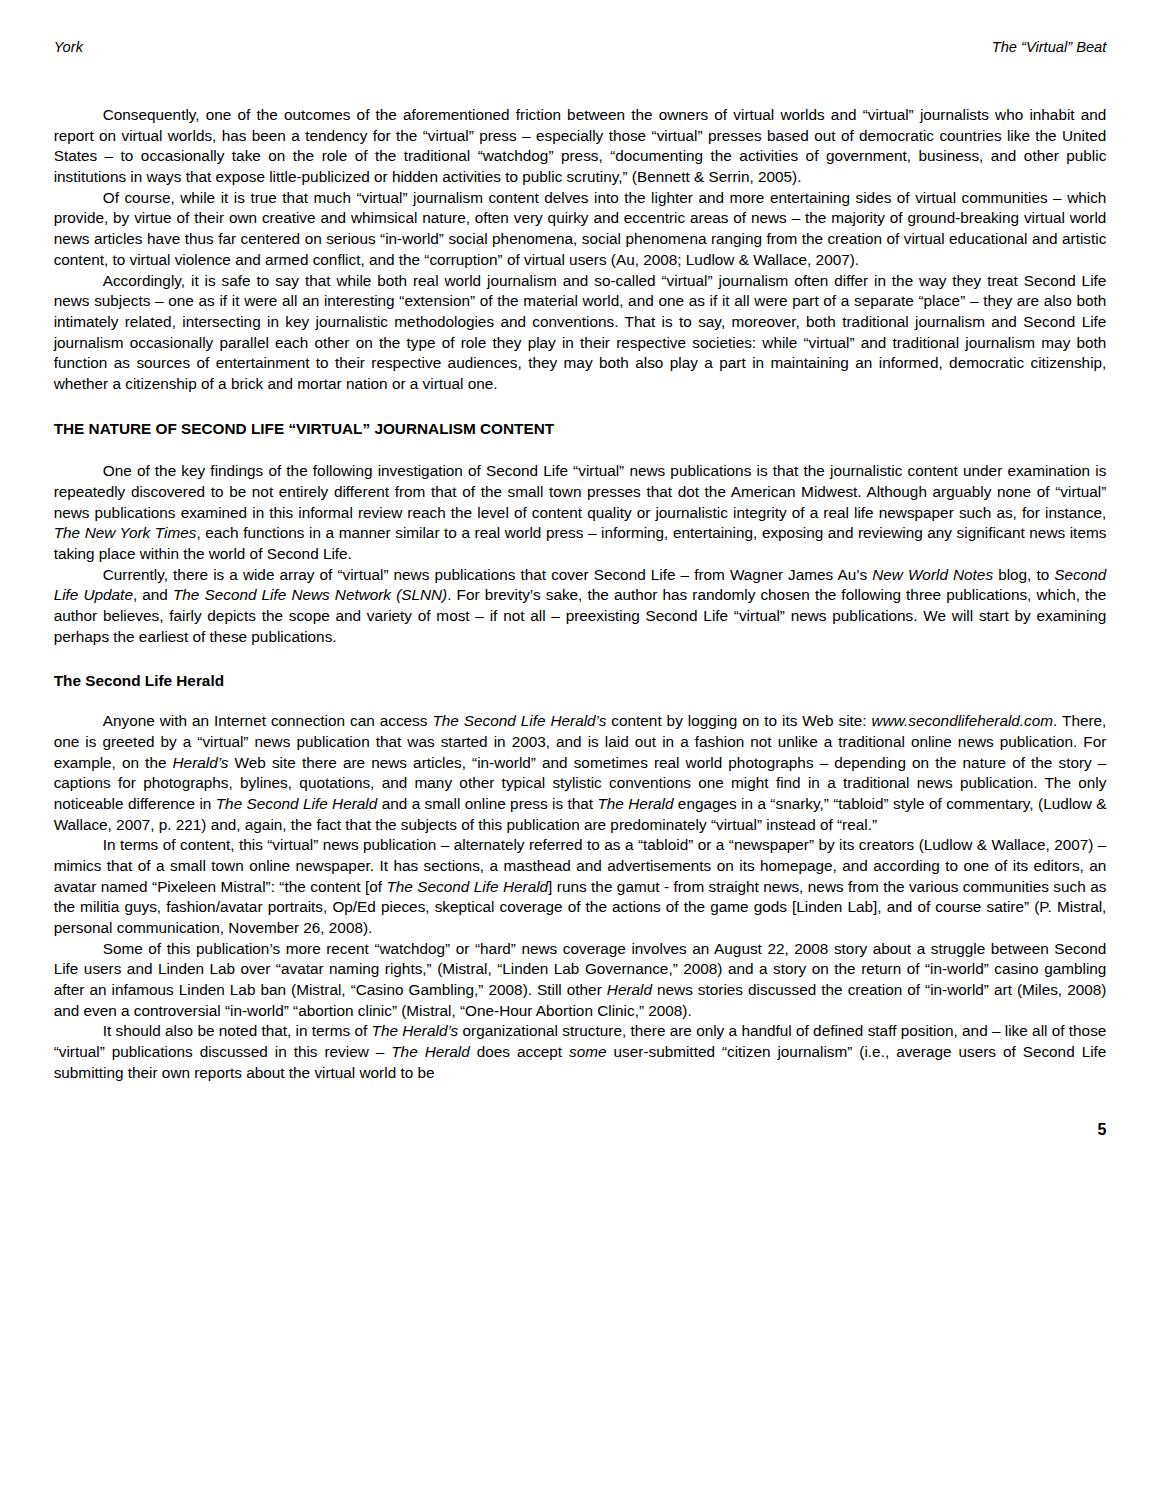York The “Virtual” Beat
Consequently, one of the outcomes of the aforementioned friction between the owners of virtual worlds and “virtual” journalists who inhabit and report on virtual worlds, has been a tendency for the “virtual” press – especially those “virtual” presses based out of democratic countries like the United States – to occasionally take on the role of the traditional “watchdog” press, “documenting the activities of government, business, and other public institutions in ways that expose little-publicized or hidden activities to public scrutiny,” (Bennett & Serrin, 2005).
Of course, while it is true that much “virtual” journalism content delves into the lighter and more entertaining sides of virtual communities – which provide, by virtue of their own creative and whimsical nature, often very quirky and eccentric areas of news – the majority of ground-breaking virtual world news articles have thus far centered on serious “in-world” social phenomena, social phenomena ranging from the creation of virtual educational and artistic content, to virtual violence and armed conflict, and the “corruption” of virtual users (Au, 2008; Ludlow & Wallace, 2007).
Accordingly, it is safe to say that while both real world journalism and so-called “virtual” journalism often differ in the way they treat Second Life news subjects – one as if it were all an interesting “extension” of the material world, and one as if it all were part of a separate “place” – they are also both intimately related, intersecting in key journalistic methodologies and conventions. That is to say, moreover, both traditional journalism and Second Life journalism occasionally parallel each other on the type of role they play in their respective societies: while “virtual” and traditional journalism may both function as sources of entertainment to their respective audiences, they may both also play a part in maintaining an informed, democratic citizenship, whether a citizenship of a brick and mortar nation or a virtual one.
The Nature of Second Life “Virtual” Journalism Content
One of the key findings of the following investigation of Second Life “virtual” news publications is that the journalistic content under examination is repeatedly discovered to be not entirely different from that of the small town presses that dot the American Midwest. Although arguably none of “virtual” news publications examined in this informal review reach the level of content quality or journalistic integrity of a real life newspaper such as, for instance, The New York Times, each functions in a manner similar to a real world press – informing, entertaining, exposing and reviewing any significant news items taking place within the world of Second Life.
Currently, there is a wide array of “virtual” news publications that cover Second Life – from Wagner James Au’s New World Notes blog, to Second Life Update, and The Second Life News Network (SLNN). For brevity’s sake, the author has randomly chosen the following three publications, which, the author believes, fairly depicts the scope and variety of most – if not all – preexisting Second Life “virtual” news publications. We will start by examining perhaps the earliest of these publications.
The Second Life Herald
Anyone with an Internet connection can access The Second Life Herald’s content by logging on to its Web site: www.secondlifeherald.com. There, one is greeted by a “virtual” news publication that was started in 2003, and is laid out in a fashion not unlike a traditional online news publication. For example, on the Herald’s Web site there are news articles, “in-world” and sometimes real world photographs – depending on the nature of the story – captions for photographs, bylines, quotations, and many other typical stylistic conventions one might find in a traditional news publication. The only noticeable difference in The Second Life Herald and a small online press is that The Herald engages in a “snarky,” “tabloid” style of commentary, (Ludlow & Wallace, 2007, p. 221) and, again, the fact that the subjects of this publication are predominately “virtual” instead of “real.”
In terms of content, this “virtual” news publication – alternately referred to as a “tabloid” or a “newspaper” by its creators (Ludlow & Wallace, 2007) – mimics that of a small town online newspaper. It has sections, a masthead and advertisements on its homepage, and according to one of its editors, an avatar named “Pixeleen Mistral”: “the content [of The Second Life Herald] runs the gamut - from straight news, news from the various communities such as the militia guys, fashion/avatar portraits, Op/Ed pieces, skeptical coverage of the actions of the game gods [Linden Lab], and of course satire” (P. Mistral, personal communication, November 26, 2008).
Some of this publication’s more recent “watchdog” or “hard” news coverage involves an August 22, 2008 story about a struggle between Second Life users and Linden Lab over “avatar naming rights,” (Mistral, “Linden Lab Governance,” 2008) and a story on the return of “in-world” casino gambling after an infamous Linden Lab ban (Mistral, “Casino Gambling,” 2008). Still other Herald news stories discussed the creation of “in-world” art (Miles, 2008) and even a controversial “in-world” “abortion clinic” (Mistral, “One-Hour Abortion Clinic,” 2008).
It should also be noted that, in terms of The Herald’s organizational structure, there are only a handful of defined staff position, and – like all of those “virtual” publications discussed in this review – The Herald does accept some user-submitted “citizen journalism” (i.e., average users of Second Life submitting their own reports about the virtual world to be
5